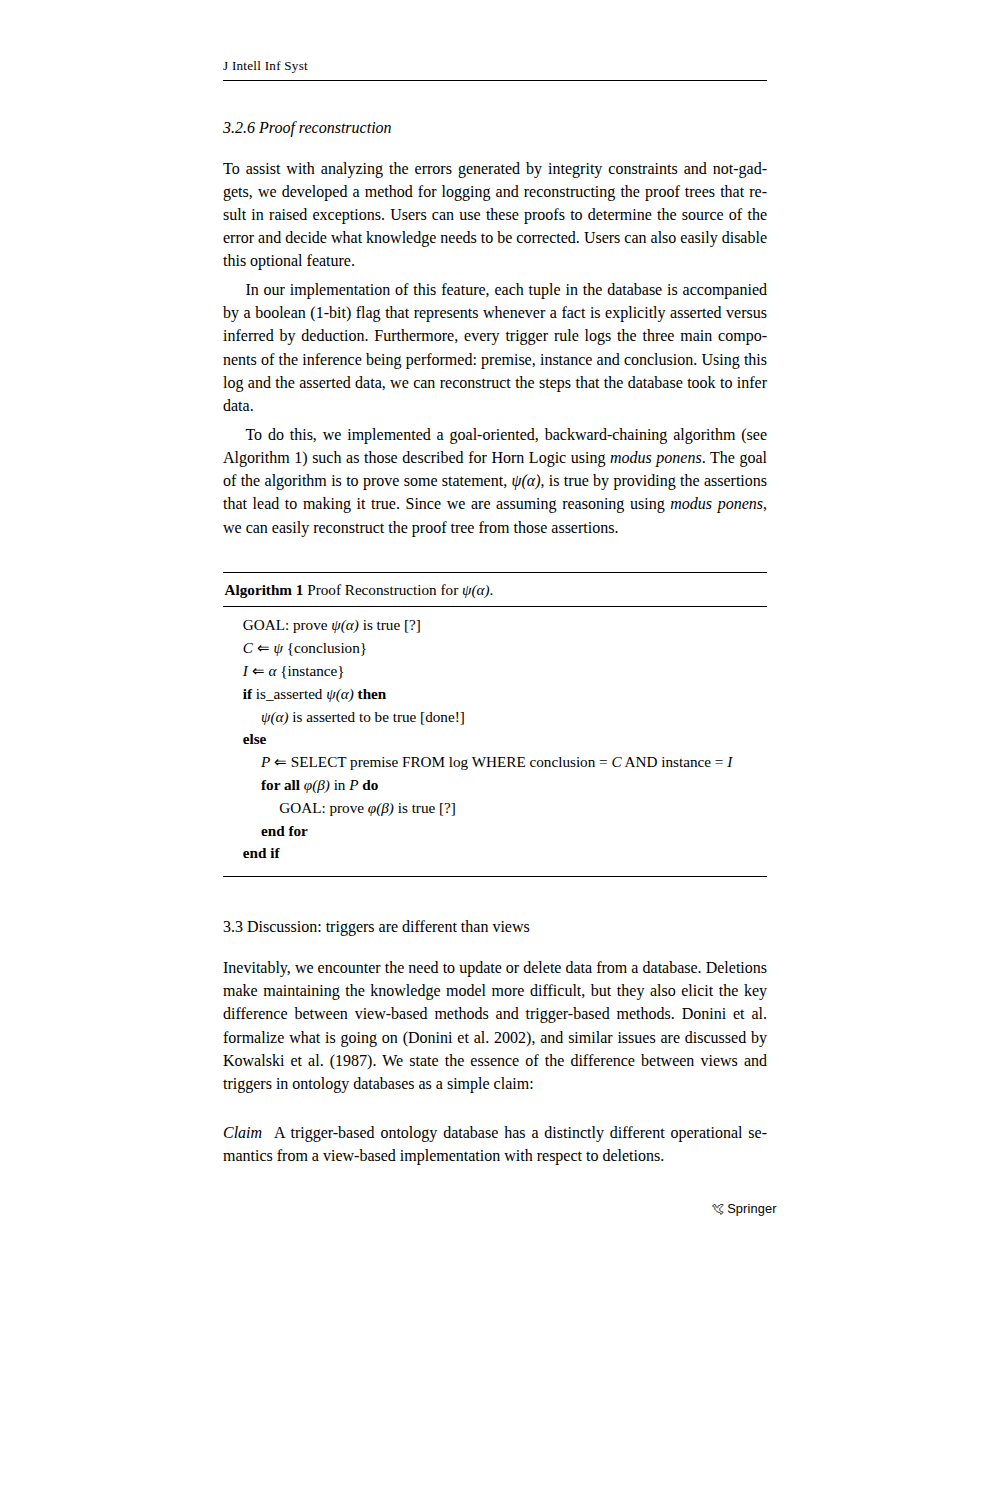J Intell Inf Syst
3.2.6 Proof reconstruction
To assist with analyzing the errors generated by integrity constraints and not-gadgets, we developed a method for logging and reconstructing the proof trees that result in raised exceptions. Users can use these proofs to determine the source of the error and decide what knowledge needs to be corrected. Users can also easily disable this optional feature.
In our implementation of this feature, each tuple in the database is accompanied by a boolean (1-bit) flag that represents whenever a fact is explicitly asserted versus inferred by deduction. Furthermore, every trigger rule logs the three main components of the inference being performed: premise, instance and conclusion. Using this log and the asserted data, we can reconstruct the steps that the database took to infer data.
To do this, we implemented a goal-oriented, backward-chaining algorithm (see Algorithm 1) such as those described for Horn Logic using modus ponens. The goal of the algorithm is to prove some statement, ψ(α), is true by providing the assertions that lead to making it true. Since we are assuming reasoning using modus ponens, we can easily reconstruct the proof tree from those assertions.
Algorithm 1 Proof Reconstruction for ψ(α).
GOAL: prove ψ(α) is true [?]
C ⇐ ψ {conclusion}
I ⇐ α {instance}
if is_asserted ψ(α) then
ψ(α) is asserted to be true [done!]
else
P ⇐ SELECT premise FROM log WHERE conclusion = C AND instance = I
for all φ(β) in P do
GOAL: prove φ(β) is true [?]
end for
end if
3.3 Discussion: triggers are different than views
Inevitably, we encounter the need to update or delete data from a database. Deletions make maintaining the knowledge model more difficult, but they also elicit the key difference between view-based methods and trigger-based methods. Donini et al. formalize what is going on (Donini et al. 2002), and similar issues are discussed by Kowalski et al. (1987). We state the essence of the difference between views and triggers in ontology databases as a simple claim:
Claim A trigger-based ontology database has a distinctly different operational semantics from a view-based implementation with respect to deletions.
🕊Springer